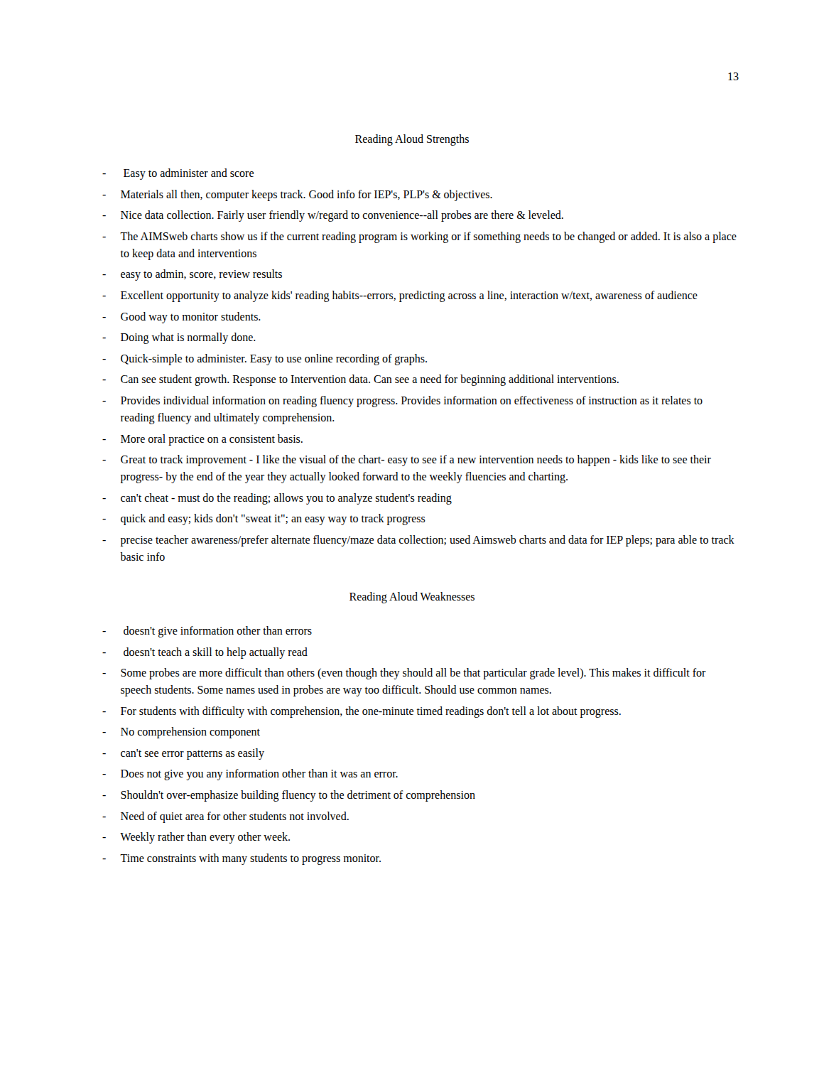13
Reading Aloud Strengths
Easy to administer and score
Materials all then, computer keeps track. Good info for IEP's, PLP's & objectives.
Nice data collection. Fairly user friendly w/regard to convenience--all probes are there & leveled.
The AIMSweb charts show us if the current reading program is working or if something needs to be changed or added. It is also a place to keep data and interventions
easy to admin, score, review results
Excellent opportunity to analyze kids' reading habits--errors, predicting across a line, interaction w/text, awareness of audience
Good way to monitor students.
Doing what is normally done.
Quick-simple to administer. Easy to use online recording of graphs.
Can see student growth. Response to Intervention data. Can see a need for beginning additional interventions.
Provides individual information on reading fluency progress. Provides information on effectiveness of instruction as it relates to reading fluency and ultimately comprehension.
More oral practice on a consistent basis.
Great to track improvement - I like the visual of the chart- easy to see if a new intervention needs to happen - kids like to see their progress- by the end of the year they actually looked forward to the weekly fluencies and charting.
can't cheat - must do the reading; allows you to analyze student's reading
quick and easy; kids don't "sweat it"; an easy way to track progress
precise teacher awareness/prefer alternate fluency/maze data collection; used Aimsweb charts and data for IEP pleps; para able to track basic info
Reading Aloud Weaknesses
doesn't give information other than errors
doesn't teach a skill to help actually read
Some probes are more difficult than others (even though they should all be that particular grade level). This makes it difficult for speech students. Some names used in probes are way too difficult. Should use common names.
For students with difficulty with comprehension, the one-minute timed readings don't tell a lot about progress.
No comprehension component
can't see error patterns as easily
Does not give you any information other than it was an error.
Shouldn't over-emphasize building fluency to the detriment of comprehension
Need of quiet area for other students not involved.
Weekly rather than every other week.
Time constraints with many students to progress monitor.